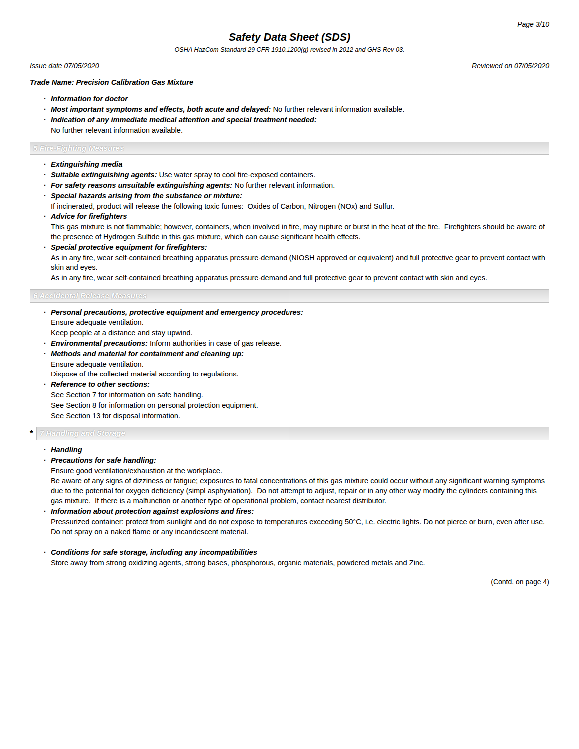Page 3/10
Safety Data Sheet (SDS)
OSHA HazCom Standard 29 CFR 1910.1200(g) revised in 2012 and GHS Rev 03.
Issue date 07/05/2020 Reviewed on 07/05/2020
Trade Name: Precision Calibration Gas Mixture
Information for doctor
Most important symptoms and effects, both acute and delayed: No further relevant information available.
Indication of any immediate medical attention and special treatment needed:
No further relevant information available.
5 Fire-Fighting Measures
Extinguishing media
Suitable extinguishing agents: Use water spray to cool fire-exposed containers.
For safety reasons unsuitable extinguishing agents: No further relevant information.
Special hazards arising from the substance or mixture:
If incinerated, product will release the following toxic fumes: Oxides of Carbon, Nitrogen (NOx) and Sulfur.
Advice for firefighters
This gas mixture is not flammable; however, containers, when involved in fire, may rupture or burst in the heat of the fire. Firefighters should be aware of the presence of Hydrogen Sulfide in this gas mixture, which can cause significant health effects.
Special protective equipment for firefighters:
As in any fire, wear self-contained breathing apparatus pressure-demand (NIOSH approved or equivalent) and full protective gear to prevent contact with skin and eyes.
As in any fire, wear self-contained breathing apparatus pressure-demand and full protective gear to prevent contact with skin and eyes.
6 Accidental Release Measures
Personal precautions, protective equipment and emergency procedures:
Ensure adequate ventilation.
Keep people at a distance and stay upwind.
Environmental precautions: Inform authorities in case of gas release.
Methods and material for containment and cleaning up:
Ensure adequate ventilation.
Dispose of the collected material according to regulations.
Reference to other sections:
See Section 7 for information on safe handling.
See Section 8 for information on personal protection equipment.
See Section 13 for disposal information.
*
7 Handling and Storage
Handling
Precautions for safe handling:
Ensure good ventilation/exhaustion at the workplace.
Be aware of any signs of dizziness or fatigue; exposures to fatal concentrations of this gas mixture could occur without any significant warning symptoms due to the potential for oxygen deficiency (simpl asphyxiation). Do not attempt to adjust, repair or in any other way modify the cylinders containing this gas mixture. If there is a malfunction or another type of operational problem, contact nearest distributor.
Information about protection against explosions and fires:
Pressurized container: protect from sunlight and do not expose to temperatures exceeding 50°C, i.e. electric lights. Do not pierce or burn, even after use.
Do not spray on a naked flame or any incandescent material.
Conditions for safe storage, including any incompatibilities
Store away from strong oxidizing agents, strong bases, phosphorous, organic materials, powdered metals and Zinc.
(Contd. on page 4)